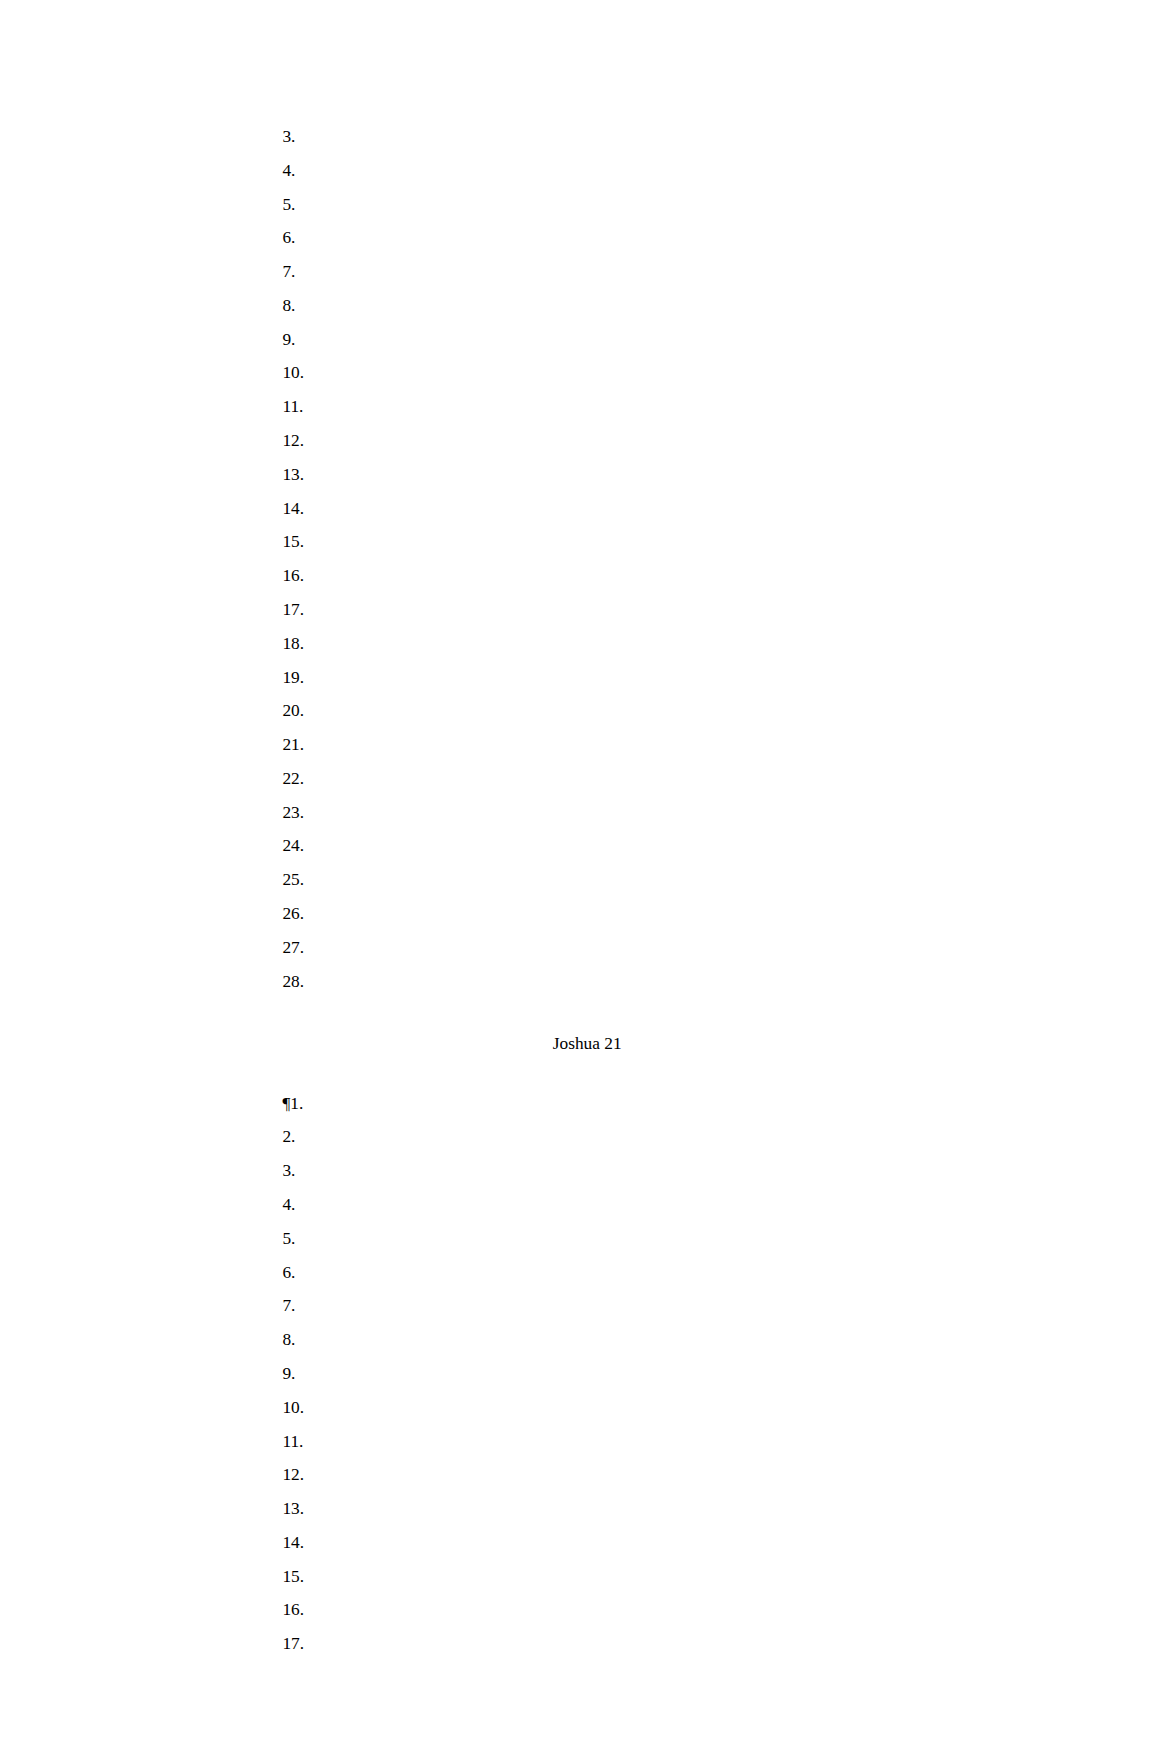3.
4.
5.
6.
7.
8.
9.
10.
11.
12.
13.
14.
15.
16.
17.
18.
19.
20.
21.
22.
23.
24.
25.
26.
27.
28.
Joshua 21
¶1.
2.
3.
4.
5.
6.
7.
8.
9.
10.
11.
12.
13.
14.
15.
16.
17.